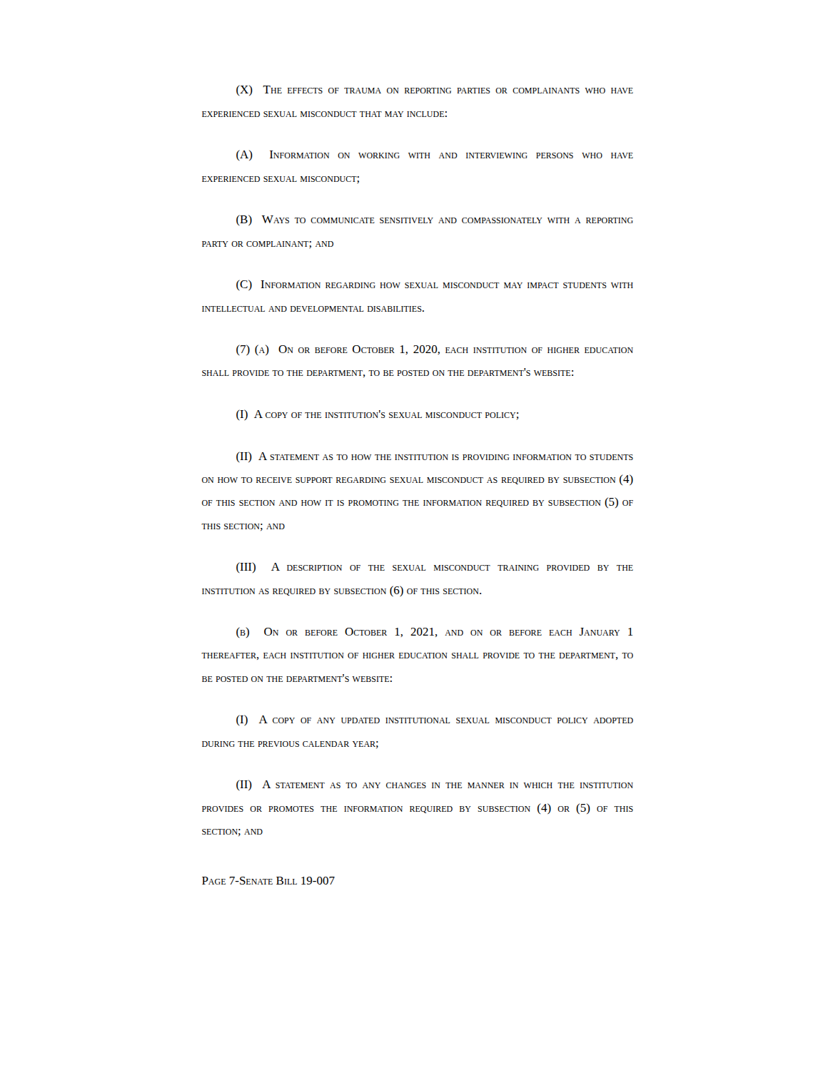(X) The effects of trauma on reporting parties or complainants who have experienced sexual misconduct that may include:
(A) Information on working with and interviewing persons who have experienced sexual misconduct;
(B) Ways to communicate sensitively and compassionately with a reporting party or complainant; and
(C) Information regarding how sexual misconduct may impact students with intellectual and developmental disabilities.
(7) (a) On or before October 1, 2020, each institution of higher education shall provide to the department, to be posted on the department's website:
(I) A copy of the institution's sexual misconduct policy;
(II) A statement as to how the institution is providing information to students on how to receive support regarding sexual misconduct as required by subsection (4) of this section and how it is promoting the information required by subsection (5) of this section; and
(III) A description of the sexual misconduct training provided by the institution as required by subsection (6) of this section.
(b) On or before October 1, 2021, and on or before each January 1 thereafter, each institution of higher education shall provide to the department, to be posted on the department's website:
(I) A copy of any updated institutional sexual misconduct policy adopted during the previous calendar year;
(II) A statement as to any changes in the manner in which the institution provides or promotes the information required by subsection (4) or (5) of this section; and
Page 7-Senate Bill 19-007